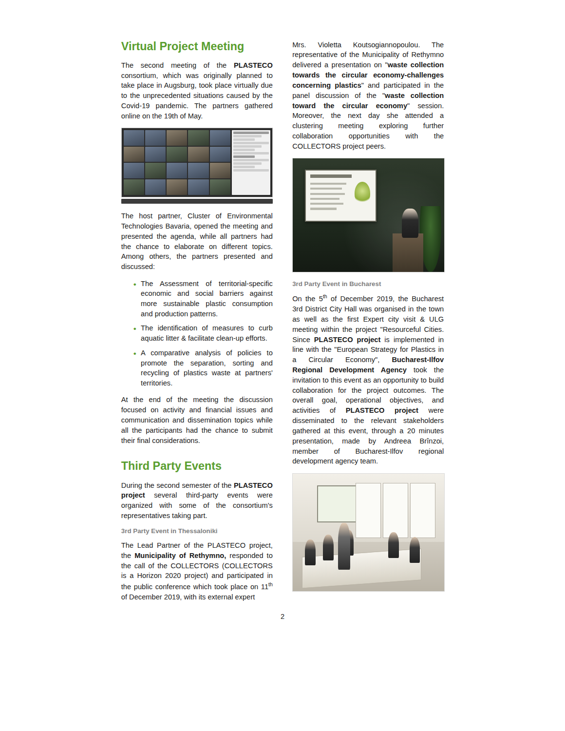Virtual Project Meeting
The second meeting of the PLASTECO consortium, which was originally planned to take place in Augsburg, took place virtually due to the unprecedented situations caused by the Covid-19 pandemic. The partners gathered online on the 19th of May.
The host partner, Cluster of Environmental Technologies Bavaria, opened the meeting and presented the agenda, while all partners had the chance to elaborate on different topics. Among others, the partners presented and discussed:
The Assessment of territorial-specific economic and social barriers against more sustainable plastic consumption and production patterns.
The identification of measures to curb aquatic litter & facilitate clean-up efforts.
A comparative analysis of policies to promote the separation, sorting and recycling of plastics waste at partners' territories.
At the end of the meeting the discussion focused on activity and financial issues and communication and dissemination topics while all the participants had the chance to submit their final considerations.
Third Party Events
During the second semester of the PLASTECO project several third-party events were organized with some of the consortium's representatives taking part.
3rd Party Event in Thessaloniki
The Lead Partner of the PLASTECO project, the Municipality of Rethymno, responded to the call of the COLLECTORS (COLLECTORS is a Horizon 2020 project) and participated in the public conference which took place on 11th of December 2019, with its external expert
Mrs. Violetta Koutsogiannopoulou. The representative of the Municipality of Rethymno delivered a presentation on "waste collection towards the circular economy-challenges concerning plastics" and participated in the panel discussion of the "waste collection toward the circular economy" session. Moreover, the next day she attended a clustering meeting exploring further collaboration opportunities with the COLLECTORS project peers.
3rd Party Event in Bucharest
On the 5th of December 2019, the Bucharest 3rd District City Hall was organised in the town as well as the first Expert city visit & ULG meeting within the project "Resourceful Cities. Since PLASTECO project is implemented in line with the "European Strategy for Plastics in a Circular Economy", Bucharest-Ilfov Regional Development Agency took the invitation to this event as an opportunity to build collaboration for the project outcomes. The overall goal, operational objectives, and activities of PLASTECO project were disseminated to the relevant stakeholders gathered at this event, through a 20 minutes presentation, made by Andreea Brînzoi, member of Bucharest-Ilfov regional development agency team.
2